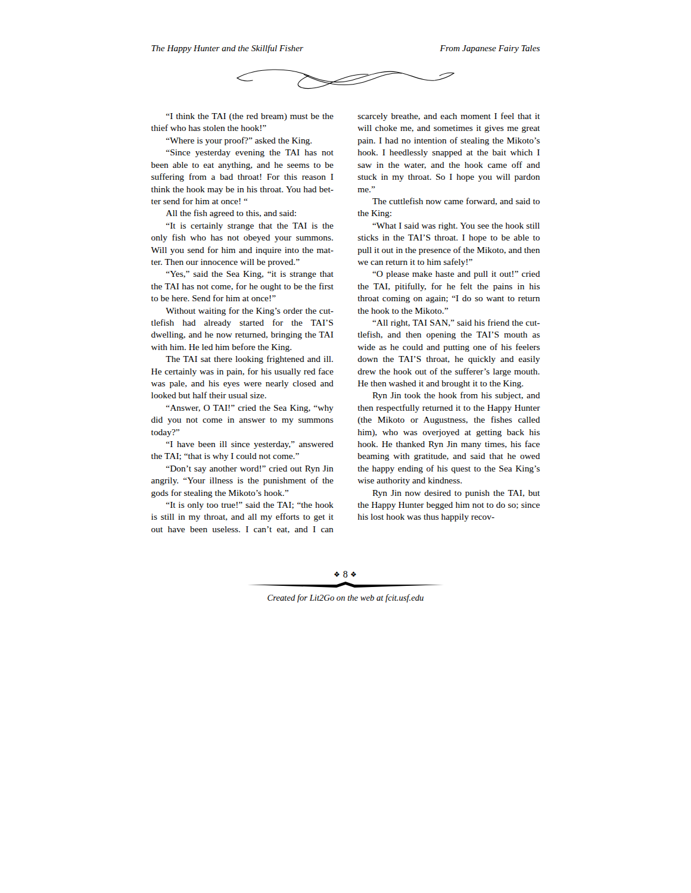The Happy Hunter and the Skillful Fisher From Japanese Fairy Tales
“I think the TAI (the red bream) must be the thief who has stolen the hook!”
“Where is your proof?” asked the King.
“Since yesterday evening the TAI has not been able to eat anything, and he seems to be suffering from a bad throat! For this reason I think the hook may be in his throat. You had better send for him at once! “
All the fish agreed to this, and said:
“It is certainly strange that the TAI is the only fish who has not obeyed your summons. Will you send for him and inquire into the matter. Then our innocence will be proved.”
“Yes,” said the Sea King, “it is strange that the TAI has not come, for he ought to be the first to be here. Send for him at once!”
Without waiting for the King’s order the cuttlefish had already started for the TAI’S dwelling, and he now returned, bringing the TAI with him. He led him before the King.
The TAI sat there looking frightened and ill. He certainly was in pain, for his usually red face was pale, and his eyes were nearly closed and looked but half their usual size.
“Answer, O TAI!” cried the Sea King, “why did you not come in answer to my summons today?”
“I have been ill since yesterday,” answered the TAI; “that is why I could not come.”
“Don’t say another word!” cried out Ryn Jin angrily. “Your illness is the punishment of the gods for stealing the Mikoto’s hook.”
“It is only too true!” said the TAI; “the hook is still in my throat, and all my efforts to get it out have been useless. I can’t eat, and I can scarcely breathe, and each moment I feel that it will choke me, and sometimes it gives me great pain. I had no intention of stealing the Mikoto’s hook. I heedlessly snapped at the bait which I saw in the water, and the hook came off and stuck in my throat. So I hope you will pardon me.”
The cuttlefish now came forward, and said to the King:
“What I said was right. You see the hook still sticks in the TAI’S throat. I hope to be able to pull it out in the presence of the Mikoto, and then we can return it to him safely!”
“O please make haste and pull it out!” cried the TAI, pitifully, for he felt the pains in his throat coming on again; “I do so want to return the hook to the Mikoto.”
“All right, TAI SAN,” said his friend the cuttlefish, and then opening the TAI’S mouth as wide as he could and putting one of his feelers down the TAI’S throat, he quickly and easily drew the hook out of the sufferer’s large mouth. He then washed it and brought it to the King.
Ryn Jin took the hook from his subject, and then respectfully returned it to the Happy Hunter (the Mikoto or Augustness, the fishes called him), who was overjoyed at getting back his hook. He thanked Ryn Jin many times, his face beaming with gratitude, and said that he owed the happy ending of his quest to the Sea King’s wise authority and kindness.
Ryn Jin now desired to punish the TAI, but the Happy Hunter begged him not to do so; since his lost hook was thus happily recov-
❖8❖
Created for Lit2Go on the web at fcit.usf.edu